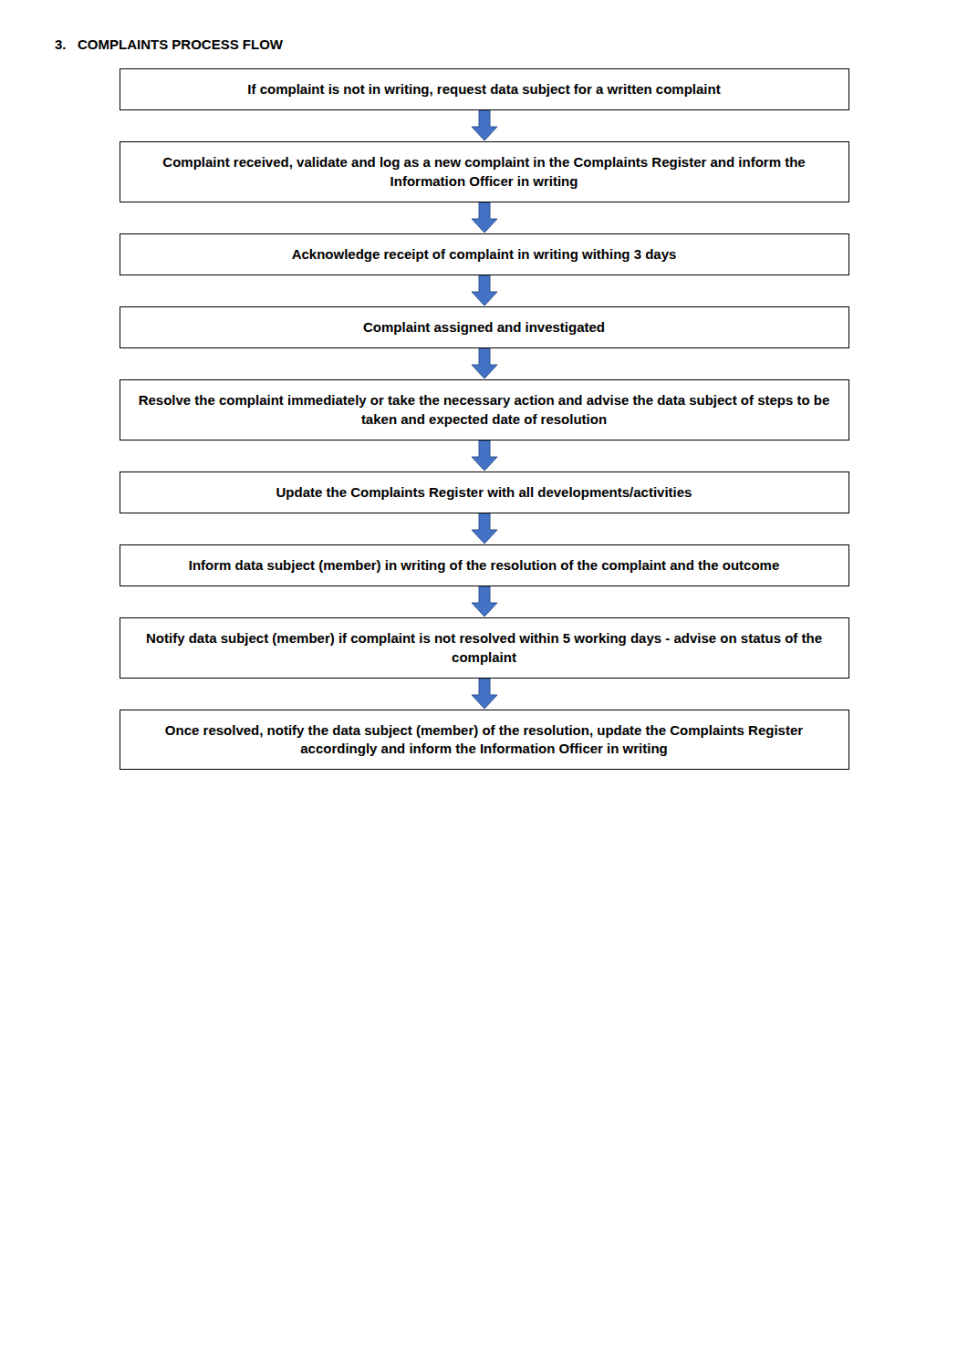3. COMPLAINTS PROCESS FLOW
If complaint is not in writing, request data subject for a written complaint
Complaint received, validate and log as a new complaint in the Complaints Register and inform the Information Officer in writing
Acknowledge receipt of complaint in writing withing 3 days
Complaint assigned and investigated
Resolve the complaint immediately or take the necessary action and advise the data subject of steps to be taken and expected date of resolution
Update the Complaints Register with all developments/activities
Inform data subject (member) in writing of the resolution of the complaint and the outcome
Notify data subject (member) if complaint is not resolved within 5 working days - advise on status of the complaint
Once resolved, notify the data subject (member) of the resolution, update the Complaints Register accordingly and inform the Information Officer in writing